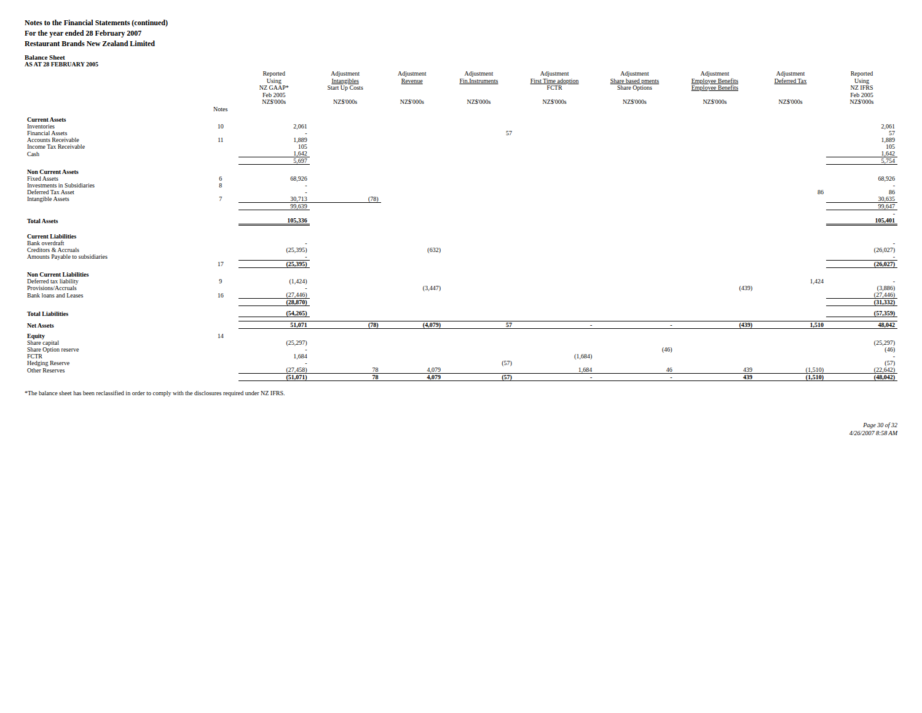Notes to the Financial Statements (continued)
For the year ended 28 February 2007
Restaurant Brands New Zealand Limited
Balance Sheet
AS AT 28 FEBRUARY 2005
| | | Reported Using NZ GAAP* Feb 2005 NZ$'000s | Adjustment Intangibles Start Up Costs NZ$'000s | Adjustment Revenue NZ$'000s | Adjustment Fin.Instruments NZ$'000s | Adjustment First Time adoption FCTR NZ$'000s | Adjustment Share based pments Share Options NZ$'000s | Adjustment Employee Benefits Employee Benefits NZ$'000s | Adjustment Deferred Tax NZ$'000s | Reported Using NZ IFRS Feb 2005 NZ$'000s |
| --- | --- | --- | --- | --- | --- | --- | --- | --- | --- | --- |
| | Notes | |
| Current Assets | |
| Inventories | 10 | 2,061 | | | | | | | | 2,061 |
| Financial Assets | | - | | | 57 | | | | | 57 |
| Accounts Receivable | 11 | 1,889 | | | | | | | | 1,889 |
| Income Tax Receivable | | 105 | | | | | | | | 105 |
| Cash | | 1,642 | | | | | | | | 1,642 |
| | | 5,697 | | | | | | | | 5,754 |
| Non Current Assets | |
| Fixed Assets | 6 | 68,926 | | | | | | | | 68,926 |
| Investments in Subsidiaries | 8 | - | | | | | | | | - |
| Deferred Tax Asset | | - | | | | | | | 86 | 86 |
| Intangible Assets | 7 | 30,713 | (78) | | | | | | | 30,635 |
| | | 99,639 | | | | | | | | 99,647 |
| | | | | | | | | | | - |
| Total Assets | | 105,336 | | | | | | | | 105,401 |
| Current Liabilities | |
| Bank overdraft | | - | | | | | | | | - |
| Creditors & Accruals | | (25,395) | | (632) | | | | | | (26,027) |
| Amounts Payable to subsidiaries | | - | | | | | | | | - |
| | 17 | (25,395) | | | | | | | | (26,027) |
| Non Current Liabilities | |
| Deferred tax liability | 9 | (1,424) | | | | | | | 1,424 | - |
| Provisions/Accruals | | - | | (3,447) | | | | (439) | | (3,886) |
| Bank loans and Leases | 16 | (27,446) | | | | | | | | (27,446) |
| | | (28,870) | | | | | | | | (31,332) |
| Total Liabilities | | (54,265) | | | | | | | | (57,359) |
| Net Assets | | 51,071 | (78) | (4,079) | 57 | - | - | (439) | 1,510 | 48,042 |
| Equity | 14 | |
| Share capital | | (25,297) | | | | | | | | (25,297) |
| Share Option reserve | | - | | | | | (46) | | | (46) |
| FCTR | | 1,684 | | | | (1,684) | | | | - |
| Hedging Reserve | | - | | | (57) | | | | | (57) |
| Other Reserves | | (27,458) | 78 | 4,079 | | 1,684 | 46 | 439 | (1,510) | (22,642) |
| | | (51,071) | 78 | 4,079 | (57) | - | - | 439 | (1,510) | (48,042) |
*The balance sheet has been reclassified in order to comply with the disclosures required under NZ IFRS.
Page 30 of 32
4/26/2007 8:58 AM